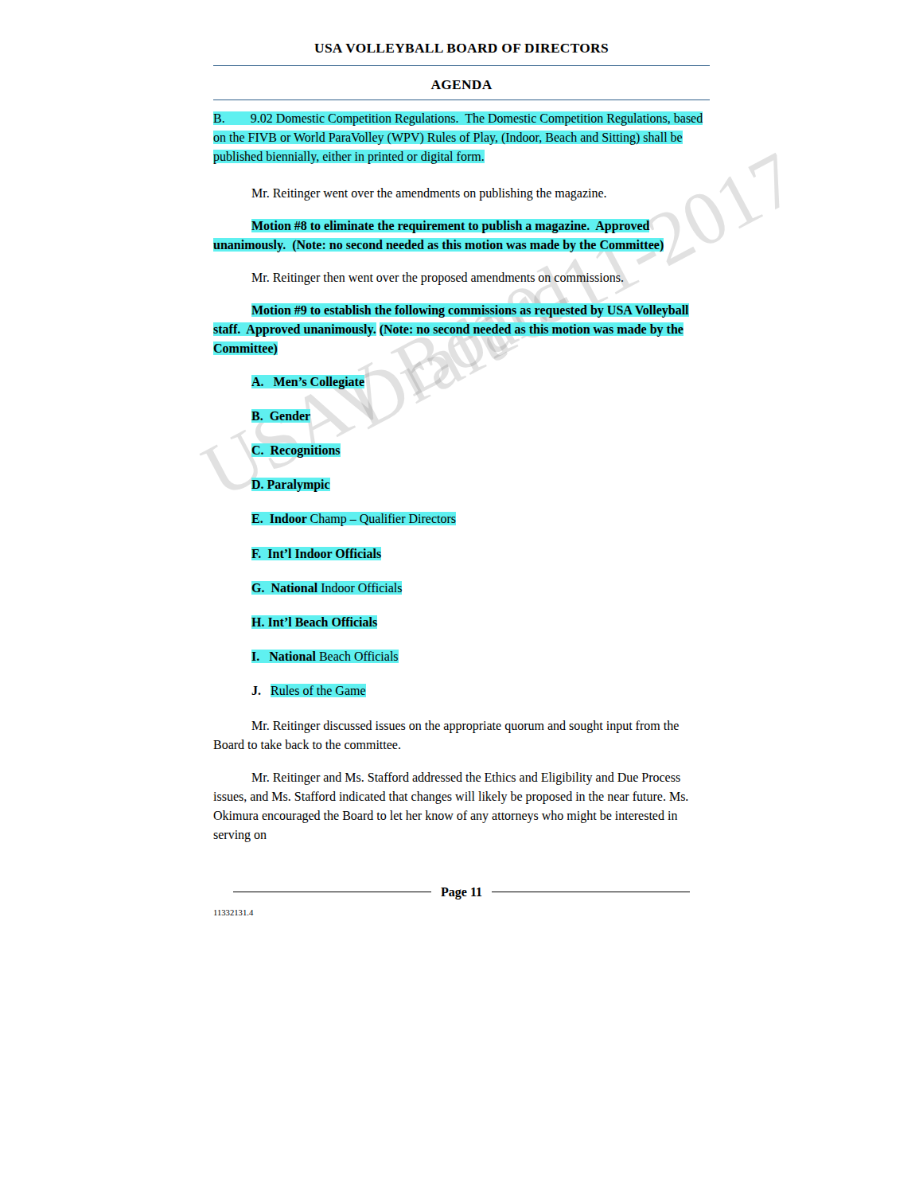USA VOLLEYBALL BOARD OF DIRECTORS
AGENDA
USAV Board Draft 10-11-2017
B. 9.02 Domestic Competition Regulations. The Domestic Competition Regulations, based on the FIVB or World ParaVolley (WPV) Rules of Play, (Indoor, Beach and Sitting) shall be published biennially, either in printed or digital form.
Mr. Reitinger went over the amendments on publishing the magazine.
Motion #8 to eliminate the requirement to publish a magazine. Approved unanimously. (Note: no second needed as this motion was made by the Committee)
Mr. Reitinger then went over the proposed amendments on commissions.
Motion #9 to establish the following commissions as requested by USA Volleyball staff. Approved unanimously. (Note: no second needed as this motion was made by the Committee)
A. Men’s Collegiate
B. Gender
C. Recognitions
D. Paralympic
E. Indoor Champ – Qualifier Directors
F. Int’l Indoor Officials
G. National Indoor Officials
H. Int’l Beach Officials
I. National Beach Officials
J. Rules of the Game
Mr. Reitinger discussed issues on the appropriate quorum and sought input from the Board to take back to the committee.
Mr. Reitinger and Ms. Stafford addressed the Ethics and Eligibility and Due Process issues, and Ms. Stafford indicated that changes will likely be proposed in the near future. Ms. Okimura encouraged the Board to let her know of any attorneys who might be interested in serving on
Page 11
11332131.4